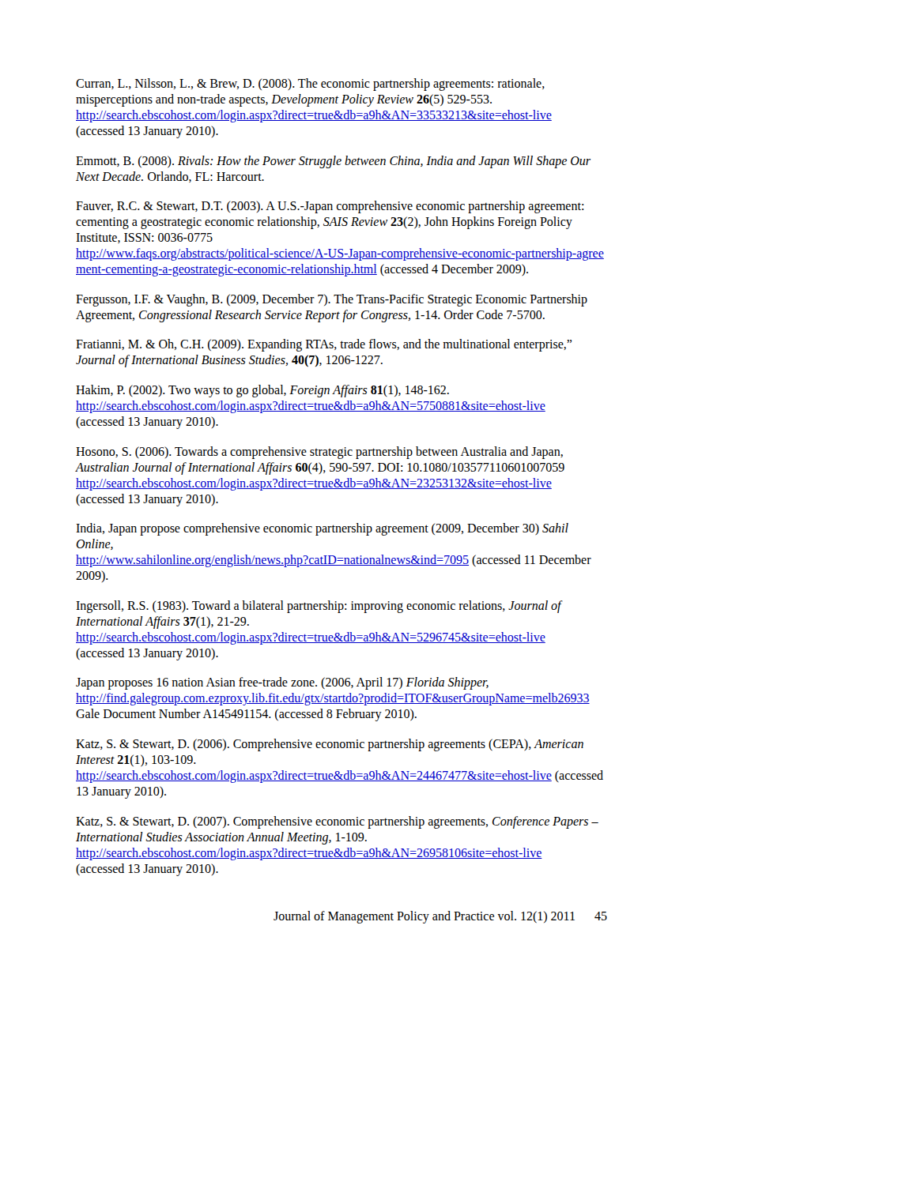Curran, L., Nilsson, L., & Brew, D. (2008). The economic partnership agreements: rationale, misperceptions and non-trade aspects, Development Policy Review 26(5) 529-553.
http://search.ebscohost.com/login.aspx?direct=true&db=a9h&AN=33533213&site=ehost-live
(accessed 13 January 2010).
Emmott, B. (2008). Rivals: How the Power Struggle between China, India and Japan Will Shape Our Next Decade. Orlando, FL: Harcourt.
Fauver, R.C. & Stewart, D.T. (2003). A U.S.-Japan comprehensive economic partnership agreement: cementing a geostrategic economic relationship, SAIS Review 23(2), John Hopkins Foreign Policy Institute, ISSN: 0036-0775
http://www.faqs.org/abstracts/political-science/A-US-Japan-comprehensive-economic-partnership-agreement-cementing-a-geostrategic-economic-relationship.html (accessed 4 December 2009).
Fergusson, I.F. & Vaughn, B. (2009, December 7). The Trans-Pacific Strategic Economic Partnership Agreement, Congressional Research Service Report for Congress, 1-14. Order Code 7-5700.
Fratianni, M. & Oh, C.H. (2009). Expanding RTAs, trade flows, and the multinational enterprise,” Journal of International Business Studies, 40(7), 1206-1227.
Hakim, P. (2002). Two ways to go global, Foreign Affairs 81(1), 148-162.
http://search.ebscohost.com/login.aspx?direct=true&db=a9h&AN=5750881&site=ehost-live
(accessed 13 January 2010).
Hosono, S. (2006). Towards a comprehensive strategic partnership between Australia and Japan, Australian Journal of International Affairs 60(4), 590-597. DOI: 10.1080/103577110601007059
http://search.ebscohost.com/login.aspx?direct=true&db=a9h&AN=23253132&site=ehost-live
(accessed 13 January 2010).
India, Japan propose comprehensive economic partnership agreement (2009, December 30) Sahil Online,
http://www.sahilonline.org/english/news.php?catID=nationalnews&ind=7095 (accessed 11 December 2009).
Ingersoll, R.S. (1983). Toward a bilateral partnership: improving economic relations, Journal of International Affairs 37(1), 21-29.
http://search.ebscohost.com/login.aspx?direct=true&db=a9h&AN=5296745&site=ehost-live
(accessed 13 January 2010).
Japan proposes 16 nation Asian free-trade zone. (2006, April 17) Florida Shipper,
http://find.galegroup.com.ezproxy.lib.fit.edu/gtx/startdo?prodid=ITOF&userGroupName=melb26933
Gale Document Number A145491154. (accessed 8 February 2010).
Katz, S. & Stewart, D. (2006). Comprehensive economic partnership agreements (CEPA), American Interest 21(1), 103-109.
http://search.ebscohost.com/login.aspx?direct=true&db=a9h&AN=24467477&site=ehost-live (accessed 13 January 2010).
Katz, S. & Stewart, D. (2007). Comprehensive economic partnership agreements, Conference Papers – International Studies Association Annual Meeting, 1-109.
http://search.ebscohost.com/login.aspx?direct=true&db=a9h&AN=26958106site=ehost-live
(accessed 13 January 2010).
Journal of Management Policy and Practice vol. 12(1) 201145